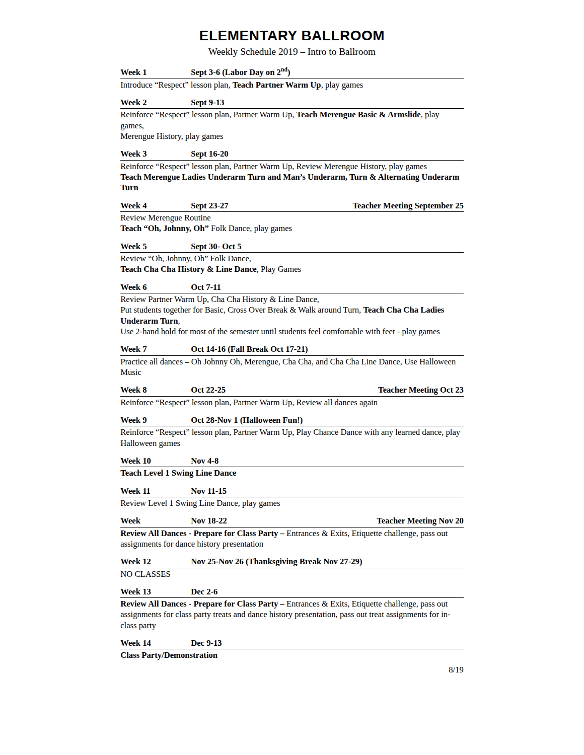ELEMENTARY BALLROOM
Weekly Schedule 2019 – Intro to Ballroom
Week 1 Sept 3-6 (Labor Day on 2nd)
Introduce “Respect” lesson plan, Teach Partner Warm Up, play games
Week 2 Sept 9-13
Reinforce “Respect” lesson plan, Partner Warm Up, Teach Merengue Basic & Armslide, play games,
Merengue History, play games
Week 3 Sept 16-20
Reinforce “Respect” lesson plan, Partner Warm Up, Review Merengue History, play games
Teach Merengue Ladies Underarm Turn and Man’s Underarm, Turn & Alternating Underarm Turn
Week 4 Sept 23-27 Teacher Meeting September 25
Review Merengue Routine
Teach “Oh, Johnny, Oh” Folk Dance, play games
Week 5 Sept 30- Oct 5
Review “Oh, Johnny, Oh” Folk Dance,
Teach Cha Cha History & Line Dance, Play Games
Week 6 Oct 7-11
Review Partner Warm Up, Cha Cha History & Line Dance,
Put students together for Basic, Cross Over Break & Walk around Turn, Teach Cha Cha Ladies Underarm Turn,
Use 2-hand hold for most of the semester until students feel comfortable with feet - play games
Week 7 Oct 14-16 (Fall Break Oct 17-21)
Practice all dances – Oh Johnny Oh, Merengue, Cha Cha, and Cha Cha Line Dance, Use Halloween Music
Week 8 Oct 22-25 Teacher Meeting Oct 23
Reinforce “Respect” lesson plan, Partner Warm Up, Review all dances again
Week 9 Oct 28-Nov 1 (Halloween Fun!)
Reinforce “Respect” lesson plan, Partner Warm Up, Play Chance Dance with any learned dance, play Halloween games
Week 10 Nov 4-8
Teach Level 1 Swing Line Dance
Week 11 Nov 11-15
Review Level 1 Swing Line Dance, play games
Week Nov 18-22 Teacher Meeting Nov 20
Review All Dances - Prepare for Class Party – Entrances & Exits, Etiquette challenge, pass out assignments for dance history presentation
Week 12 Nov 25-Nov 26 (Thanksgiving Break Nov 27-29)
NO CLASSES
Week 13 Dec 2-6
Review All Dances - Prepare for Class Party – Entrances & Exits, Etiquette challenge, pass out assignments for class party treats and dance history presentation, pass out treat assignments for in-class party
Week 14 Dec 9-13
Class Party/Demonstration
8/19